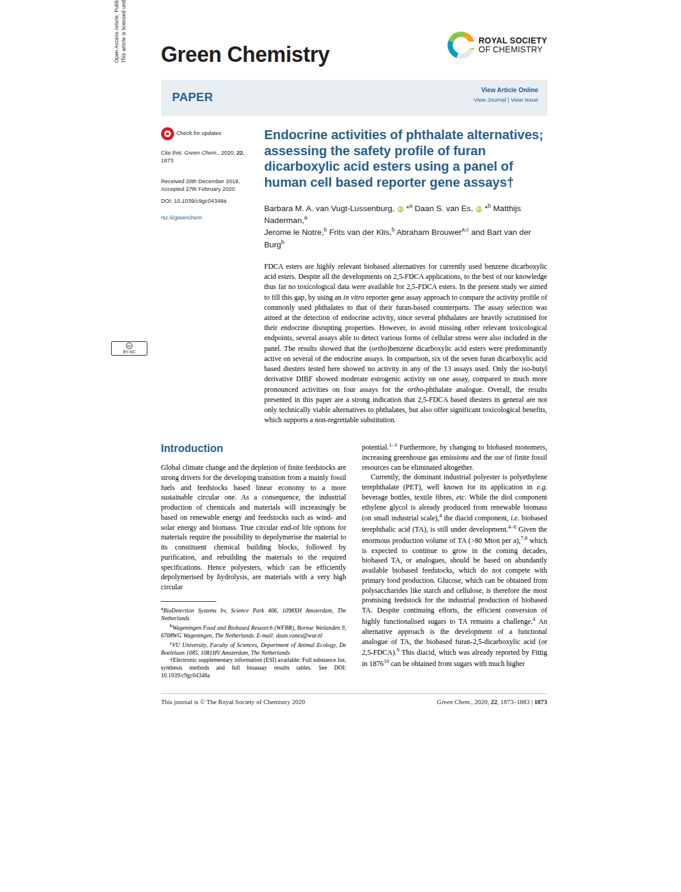Open Access Article. Published on 27 February 2020. Downloaded on 5/11/2020 9:18:01 AM.
This article is licensed under a Creative Commons Attribution-NonCommercial 3.0 Unported Licence.
cc
BY-NC
Green Chemistry
ROYAL SOCIETY
OF CHEMISTRY
PAPER
View Article Online
View Journal | View Issue
Check for updates
Cite this: Green Chem., 2020, 22,
1873
Received 20th December 2019,
Accepted 27th February 2020
DOI: 10.1039/c9gc04348a
rsc.li/greenchem
Endocrine activities of phthalate alternatives; assessing the safety profile of furan dicarboxylic acid esters using a panel of human cell based reporter gene assays†
Barbara M. A. van Vugt-Lussenburg, iD *a Daan S. van Es, iD *b Matthijs Naderman,a
Jerome le Notre,b Frits van der Klis,b Abraham Brouwera,c and Bart van der Burgb
FDCA esters are highly relevant biobased alternatives for currently used benzene dicarboxylic acid esters. Despite all the developments on 2,5-FDCA applications, to the best of our knowledge thus far no toxicological data were available for 2,5-FDCA esters. In the present study we aimed to fill this gap, by using an in vitro reporter gene assay approach to compare the activity profile of commonly used phthalates to that of their furan-based counterparts. The assay selection was aimed at the detection of endocrine activity, since several phthalates are heavily scrutinised for their endocrine disrupting properties. However, to avoid missing other relevant toxicological endpoints, several assays able to detect various forms of cellular stress were also included in the panel. The results showed that the (ortho)benzene dicarboxylic acid esters were predominantly active on several of the endocrine assays. In comparison, six of the seven furan dicarboxylic acid based diesters tested here showed no activity in any of the 13 assays used. Only the iso-butyl derivative DIBF showed moderate estrogenic activity on one assay, compared to much more pronounced activities on four assays for the ortho-phthalate analogue. Overall, the results presented in this paper are a strong indication that 2,5-FDCA based diesters in general are not only technically viable alternatives to phthalates, but also offer significant toxicological benefits, which supports a non-regrettable substitution.
Introduction
Global climate change and the depletion of finite feedstocks are strong drivers for the developing transition from a mainly fossil fuels and feedstocks based linear economy to a more sustainable circular one. As a consequence, the industrial production of chemicals and materials will increasingly be based on renewable energy and feedstocks such as wind- and solar energy and biomass. True circular end-of life options for materials require the possibility to depolymerise the material to its constituent chemical building blocks, followed by purification, and rebuilding the materials to the required specifications. Hence polyesters, which can be efficiently depolymerised by hydrolysis, are materials with a very high circular
aBioDetection Systems bv, Science Park 406, 1098XH Amsterdam, The Netherlands
bWageningen Food and Biobased Research (WFBR), Bornse Weilanden 9, 6708WG Wageningen, The Netherlands. E-mail: daan.vanes@wur.nl
cVU University, Faculty of Sciences, Department of Animal Ecology, De Boelelaan 1085, 1081HV Amsterdam, The Netherlands
†Electronic supplementary information (ESI) available: Full substance list, synthesis methods and full bioassay results tables. See DOI: 10.1039/c9gc04348a
potential.1–3 Furthermore, by changing to biobased monomers, increasing greenhouse gas emissions and the use of finite fossil resources can be eliminated altogether.
Currently, the dominant industrial polyester is polyethylene terephthalate (PET), well known for its application in e.g. beverage bottles, textile fibres, etc. While the diol component ethylene glycol is already produced from renewable biomass (on small industrial scale),4 the diacid component, i.e. biobased terephthalic acid (TA), is still under development.4–6 Given the enormous production volume of TA (>80 Mton per a),7,8 which is expected to continue to grow in the coming decades, biobased TA, or analogues, should be based on abundantly available biobased feedstocks, which do not compete with primary food production. Glucose, which can be obtained from polysaccharides like starch and cellulose, is therefore the most promising feedstock for the industrial production of biobased TA. Despite continuing efforts, the efficient conversion of highly functionalised sugars to TA remains a challenge.4 An alternative approach is the development of a functional analogue of TA, the biobased furan-2,5-dicarboxylic acid (or 2,5-FDCA).9 This diacid, which was already reported by Fittig in 187610 can be obtained from sugars with much higher
This journal is © The Royal Society of Chemistry 2020
Green Chem., 2020, 22, 1873–1883 | 1873